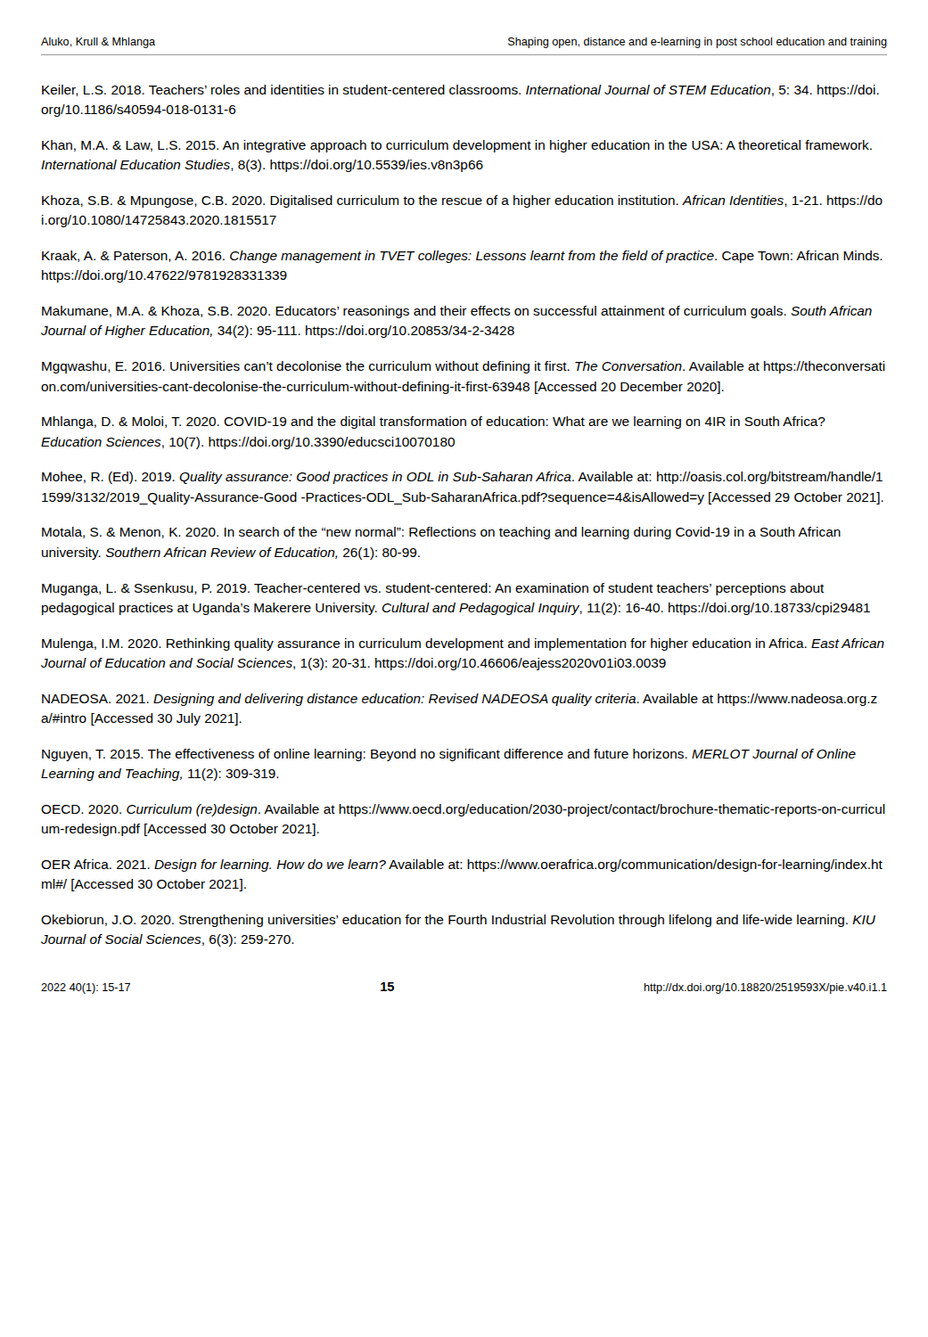Aluko, Krull & Mhlanga
Shaping open, distance and e-learning in post school education and training
Keiler, L.S. 2018. Teachers’ roles and identities in student-centered classrooms. International Journal of STEM Education, 5: 34. https://doi.org/10.1186/s40594-018-0131-6
Khan, M.A. & Law, L.S. 2015. An integrative approach to curriculum development in higher education in the USA: A theoretical framework. International Education Studies, 8(3). https://doi.org/10.5539/ies.v8n3p66
Khoza, S.B. & Mpungose, C.B. 2020. Digitalised curriculum to the rescue of a higher education institution. African Identities, 1-21. https://doi.org/10.1080/14725843.2020.1815517
Kraak, A. & Paterson, A. 2016. Change management in TVET colleges: Lessons learnt from the field of practice. Cape Town: African Minds. https://doi.org/10.47622/9781928331339
Makumane, M.A. & Khoza, S.B. 2020. Educators’ reasonings and their effects on successful attainment of curriculum goals. South African Journal of Higher Education, 34(2): 95-111. https://doi.org/10.20853/34-2-3428
Mgqwashu, E. 2016. Universities can’t decolonise the curriculum without defining it first. The Conversation. Available at https://theconversation.com/universities-cant-decolonise-the-curriculum-without-defining-it-first-63948 [Accessed 20 December 2020].
Mhlanga, D. & Moloi, T. 2020. COVID-19 and the digital transformation of education: What are we learning on 4IR in South Africa? Education Sciences, 10(7). https://doi.org/10.3390/educsci10070180
Mohee, R. (Ed). 2019. Quality assurance: Good practices in ODL in Sub-Saharan Africa. Available at: http://oasis.col.org/bitstream/handle/11599/3132/2019_Quality-Assurance-Good -Practices-ODL_Sub-SaharanAfrica.pdf?sequence=4&isAllowed=y [Accessed 29 October 2021].
Motala, S. & Menon, K. 2020. In search of the “new normal”: Reflections on teaching and learning during Covid-19 in a South African university. Southern African Review of Education, 26(1): 80-99.
Muganga, L. & Ssenkusu, P. 2019. Teacher-centered vs. student-centered: An examination of student teachers’ perceptions about pedagogical practices at Uganda’s Makerere University. Cultural and Pedagogical Inquiry, 11(2): 16-40. https://doi.org/10.18733/cpi29481
Mulenga, I.M. 2020. Rethinking quality assurance in curriculum development and implementation for higher education in Africa. East African Journal of Education and Social Sciences, 1(3): 20-31. https://doi.org/10.46606/eajess2020v01i03.0039
NADEOSA. 2021. Designing and delivering distance education: Revised NADEOSA quality criteria. Available at https://www.nadeosa.org.za/#intro [Accessed 30 July 2021].
Nguyen, T. 2015. The effectiveness of online learning: Beyond no significant difference and future horizons. MERLOT Journal of Online Learning and Teaching, 11(2): 309-319.
OECD. 2020. Curriculum (re)design. Available at https://www.oecd.org/education/2030-project/contact/brochure-thematic-reports-on-curriculum-redesign.pdf [Accessed 30 October 2021].
OER Africa. 2021. Design for learning. How do we learn? Available at: https://www.oerafrica.org/communication/design-for-learning/index.html#/ [Accessed 30 October 2021].
Okebiorun, J.O. 2020. Strengthening universities’ education for the Fourth Industrial Revolution through lifelong and life-wide learning. KIU Journal of Social Sciences, 6(3): 259-270.
2022 40(1): 15-17
15
http://dx.doi.org/10.18820/2519593X/pie.v40.i1.1